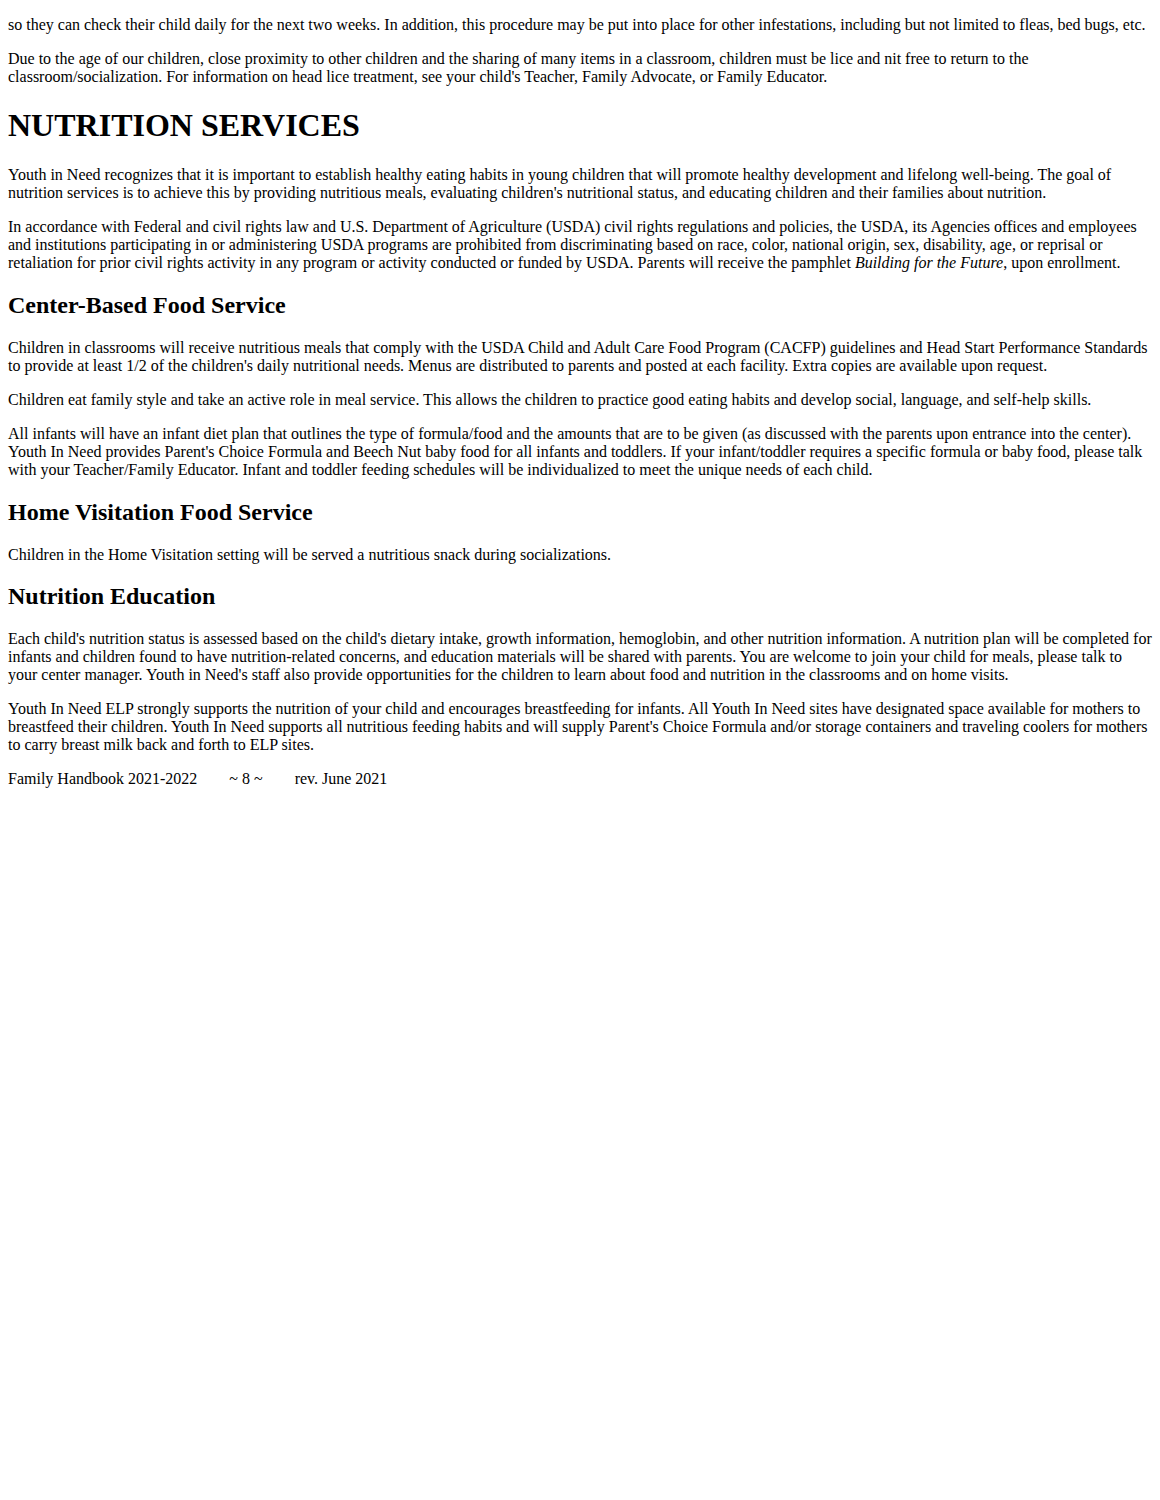so they can check their child daily for the next two weeks. In addition, this procedure may be put into place for other infestations, including but not limited to fleas, bed bugs, etc.
Due to the age of our children, close proximity to other children and the sharing of many items in a classroom, children must be lice and nit free to return to the classroom/socialization. For information on head lice treatment, see your child's Teacher, Family Advocate, or Family Educator.
NUTRITION SERVICES
Youth in Need recognizes that it is important to establish healthy eating habits in young children that will promote healthy development and lifelong well-being. The goal of nutrition services is to achieve this by providing nutritious meals, evaluating children's nutritional status, and educating children and their families about nutrition.
In accordance with Federal and civil rights law and U.S. Department of Agriculture (USDA) civil rights regulations and policies, the USDA, its Agencies offices and employees and institutions participating in or administering USDA programs are prohibited from discriminating based on race, color, national origin, sex, disability, age, or reprisal or retaliation for prior civil rights activity in any program or activity conducted or funded by USDA. Parents will receive the pamphlet Building for the Future, upon enrollment.
Center-Based Food Service
Children in classrooms will receive nutritious meals that comply with the USDA Child and Adult Care Food Program (CACFP) guidelines and Head Start Performance Standards to provide at least 1/2 of the children's daily nutritional needs. Menus are distributed to parents and posted at each facility. Extra copies are available upon request.
Children eat family style and take an active role in meal service. This allows the children to practice good eating habits and develop social, language, and self-help skills.
All infants will have an infant diet plan that outlines the type of formula/food and the amounts that are to be given (as discussed with the parents upon entrance into the center). Youth In Need provides Parent's Choice Formula and Beech Nut baby food for all infants and toddlers. If your infant/toddler requires a specific formula or baby food, please talk with your Teacher/Family Educator. Infant and toddler feeding schedules will be individualized to meet the unique needs of each child.
Home Visitation Food Service
Children in the Home Visitation setting will be served a nutritious snack during socializations.
Nutrition Education
Each child's nutrition status is assessed based on the child's dietary intake, growth information, hemoglobin, and other nutrition information. A nutrition plan will be completed for infants and children found to have nutrition-related concerns, and education materials will be shared with parents. You are welcome to join your child for meals, please talk to your center manager. Youth in Need's staff also provide opportunities for the children to learn about food and nutrition in the classrooms and on home visits.
Youth In Need ELP strongly supports the nutrition of your child and encourages breastfeeding for infants. All Youth In Need sites have designated space available for mothers to breastfeed their children. Youth In Need supports all nutritious feeding habits and will supply Parent's Choice Formula and/or storage containers and traveling coolers for mothers to carry breast milk back and forth to ELP sites.
Family Handbook 2021-2022 ~ 8 ~ rev. June 2021